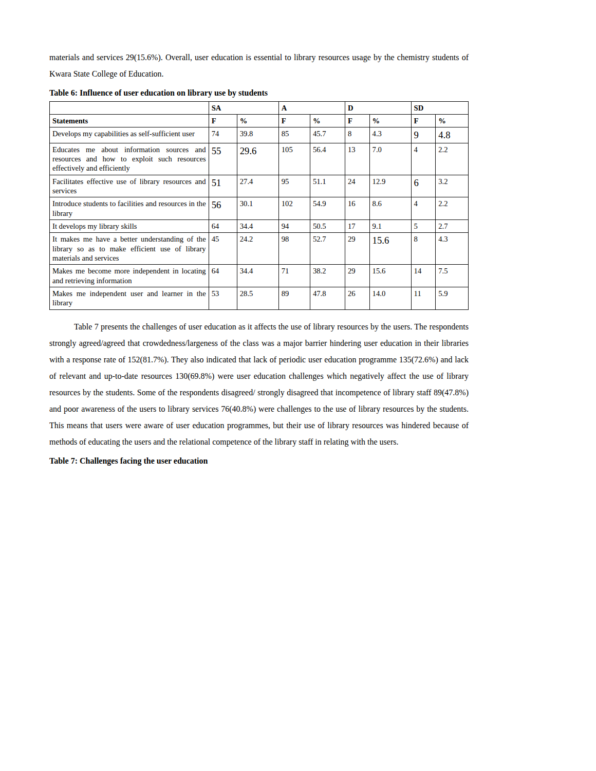materials and services 29(15.6%). Overall, user education is essential to library resources usage by the chemistry students of Kwara State College of Education.
Table 6: Influence of user education on library use by students
| | SA | A | D | SD |
| --- | --- | --- | --- | --- |
| Statements | F | % | F | % | F | % | F | % |
| Develops my capabilities as self-sufficient user | 74 | 39.8 | 85 | 45.7 | 8 | 4.3 | 9 | 4.8 |
| Educates me about information sources and resources and how to exploit such resources effectively and efficiently | 55 | 29.6 | 105 | 56.4 | 13 | 7.0 | 4 | 2.2 |
| Facilitates effective use of library resources and services | 51 | 27.4 | 95 | 51.1 | 24 | 12.9 | 6 | 3.2 |
| Introduce students to facilities and resources in the library | 56 | 30.1 | 102 | 54.9 | 16 | 8.6 | 4 | 2.2 |
| It develops my library skills | 64 | 34.4 | 94 | 50.5 | 17 | 9.1 | 5 | 2.7 |
| It makes me have a better understanding of the library so as to make efficient use of library materials and services | 45 | 24.2 | 98 | 52.7 | 29 | 15.6 | 8 | 4.3 |
| Makes me become more independent in locating and retrieving information | 64 | 34.4 | 71 | 38.2 | 29 | 15.6 | 14 | 7.5 |
| Makes me independent user and learner in the library | 53 | 28.5 | 89 | 47.8 | 26 | 14.0 | 11 | 5.9 |
Table 7 presents the challenges of user education as it affects the use of library resources by the users. The respondents strongly agreed/agreed that crowdedness/largeness of the class was a major barrier hindering user education in their libraries with a response rate of 152(81.7%). They also indicated that lack of periodic user education programme 135(72.6%) and lack of relevant and up-to-date resources 130(69.8%) were user education challenges which negatively affect the use of library resources by the students. Some of the respondents disagreed/ strongly disagreed that incompetence of library staff 89(47.8%) and poor awareness of the users to library services 76(40.8%) were challenges to the use of library resources by the students. This means that users were aware of user education programmes, but their use of library resources was hindered because of methods of educating the users and the relational competence of the library staff in relating with the users.
Table 7: Challenges facing the user education